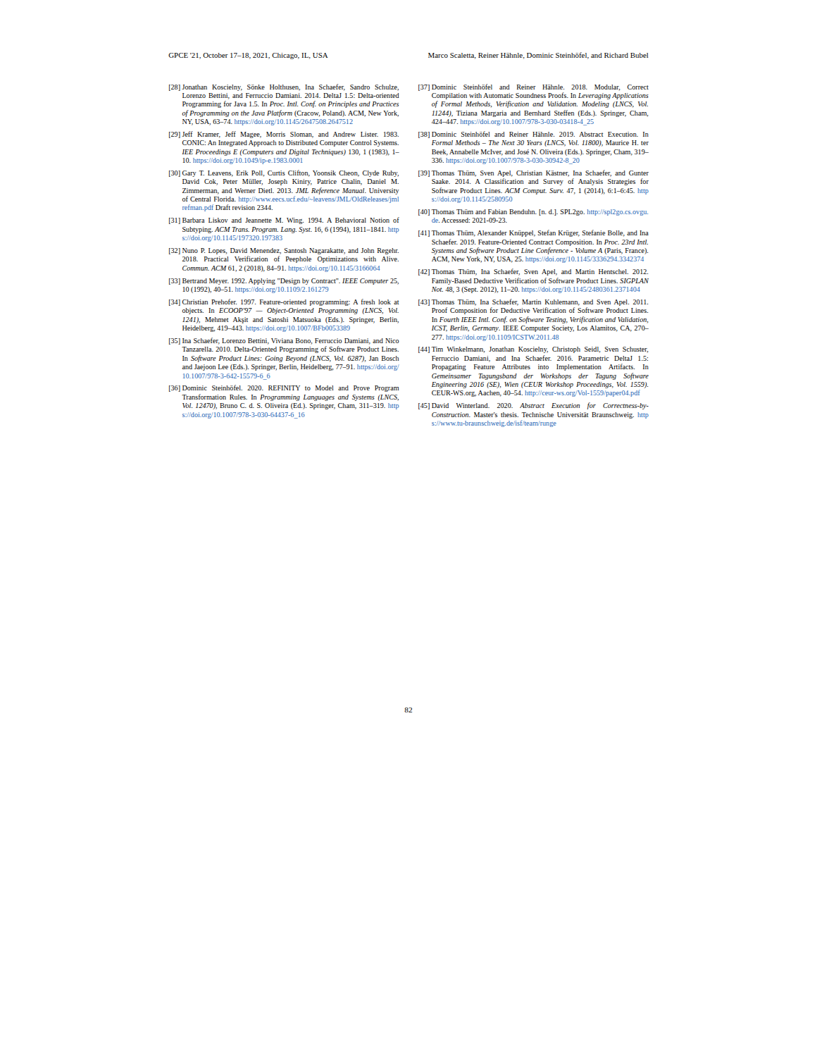GPCE '21, October 17–18, 2021, Chicago, IL, USA
Marco Scaletta, Reiner Hähnle, Dominic Steinhöfel, and Richard Bubel
[28]
Jonathan Koscielny, Sönke Holthusen, Ina Schaefer, Sandro Schulze, Lorenzo Bettini, and Ferruccio Damiani. 2014. DeltaJ 1.5: Delta-oriented Programming for Java 1.5. In Proc. Intl. Conf. on Principles and Practices of Programming on the Java Platform (Cracow, Poland). ACM, New York, NY, USA, 63–74. https://doi.org/10.1145/2647508.2647512
[29]
Jeff Kramer, Jeff Magee, Morris Sloman, and Andrew Lister. 1983. CONIC: An Integrated Approach to Distributed Computer Control Systems. IEE Proceedings E (Computers and Digital Techniques) 130, 1 (1983), 1–10. https://doi.org/10.1049/ip-e.1983.0001
[30]
Gary T. Leavens, Erik Poll, Curtis Clifton, Yoonsik Cheon, Clyde Ruby, David Cok, Peter Müller, Joseph Kiniry, Patrice Chalin, Daniel M. Zimmerman, and Werner Dietl. 2013. JML Reference Manual. University of Central Florida. http://www.eecs.ucf.edu/~leavens/JML/OldReleases/jmlrefman.pdf Draft revision 2344.
[31]
Barbara Liskov and Jeannette M. Wing. 1994. A Behavioral Notion of Subtyping. ACM Trans. Program. Lang. Syst. 16, 6 (1994), 1811–1841. https://doi.org/10.1145/197320.197383
[32]
Nuno P. Lopes, David Menendez, Santosh Nagarakatte, and John Regehr. 2018. Practical Verification of Peephole Optimizations with Alive. Commun. ACM 61, 2 (2018), 84–91. https://doi.org/10.1145/3166064
[33]
Bertrand Meyer. 1992. Applying "Design by Contract". IEEE Computer 25, 10 (1992), 40–51. https://doi.org/10.1109/2.161279
[34]
Christian Prehofer. 1997. Feature-oriented programming: A fresh look at objects. In ECOOP'97 — Object-Oriented Programming (LNCS, Vol. 1241), Mehmet Akşit and Satoshi Matsuoka (Eds.). Springer, Berlin, Heidelberg, 419–443. https://doi.org/10.1007/BFb0053389
[35]
Ina Schaefer, Lorenzo Bettini, Viviana Bono, Ferruccio Damiani, and Nico Tanzarella. 2010. Delta-Oriented Programming of Software Product Lines. In Software Product Lines: Going Beyond (LNCS, Vol. 6287), Jan Bosch and Jaejoon Lee (Eds.). Springer, Berlin, Heidelberg, 77–91. https://doi.org/10.1007/978-3-642-15579-6_6
[36]
Dominic Steinhöfel. 2020. REFINITY to Model and Prove Program Transformation Rules. In Programming Languages and Systems (LNCS, Vol. 12470), Bruno C. d. S. Oliveira (Ed.). Springer, Cham, 311–319. https://doi.org/10.1007/978-3-030-64437-6_16
[37]
Dominic Steinhöfel and Reiner Hähnle. 2018. Modular, Correct Compilation with Automatic Soundness Proofs. In Leveraging Applications of Formal Methods, Verification and Validation. Modeling (LNCS, Vol. 11244), Tiziana Margaria and Bernhard Steffen (Eds.). Springer, Cham, 424–447. https://doi.org/10.1007/978-3-030-03418-4_25
[38]
Dominic Steinhöfel and Reiner Hähnle. 2019. Abstract Execution. In Formal Methods – The Next 30 Years (LNCS, Vol. 11800), Maurice H. ter Beek, Annabelle McIver, and José N. Oliveira (Eds.). Springer, Cham, 319–336. https://doi.org/10.1007/978-3-030-30942-8_20
[39]
Thomas Thüm, Sven Apel, Christian Kästner, Ina Schaefer, and Gunter Saake. 2014. A Classification and Survey of Analysis Strategies for Software Product Lines. ACM Comput. Surv. 47, 1 (2014), 6:1–6:45. https://doi.org/10.1145/2580950
[40]
Thomas Thüm and Fabian Benduhn. [n. d.]. SPL2go. http://spl2go.cs.ovgu.de. Accessed: 2021-09-23.
[41]
Thomas Thüm, Alexander Knüppel, Stefan Krüger, Stefanie Bolle, and Ina Schaefer. 2019. Feature-Oriented Contract Composition. In Proc. 23rd Intl. Systems and Software Product Line Conference - Volume A (Paris, France). ACM, New York, NY, USA, 25. https://doi.org/10.1145/3336294.3342374
[42]
Thomas Thüm, Ina Schaefer, Sven Apel, and Martin Hentschel. 2012. Family-Based Deductive Verification of Software Product Lines. SIGPLAN Not. 48, 3 (Sept. 2012), 11–20. https://doi.org/10.1145/2480361.2371404
[43]
Thomas Thüm, Ina Schaefer, Martin Kuhlemann, and Sven Apel. 2011. Proof Composition for Deductive Verification of Software Product Lines. In Fourth IEEE Intl. Conf. on Software Testing, Verification and Validation, ICST, Berlin, Germany. IEEE Computer Society, Los Alamitos, CA, 270–277. https://doi.org/10.1109/ICSTW.2011.48
[44]
Tim Winkelmann, Jonathan Koscielny, Christoph Seidl, Sven Schuster, Ferruccio Damiani, and Ina Schaefer. 2016. Parametric DeltaJ 1.5: Propagating Feature Attributes into Implementation Artifacts. In Gemeinsamer Tagungsband der Workshops der Tagung Software Engineering 2016 (SE), Wien (CEUR Workshop Proceedings, Vol. 1559). CEUR-WS.org, Aachen, 40–54. http://ceur-ws.org/Vol-1559/paper04.pdf
[45]
David Winterland. 2020. Abstract Execution for Correctness-by-Construction. Master's thesis. Technische Universität Braunschweig. https://www.tu-braunschweig.de/isf/team/runge
82